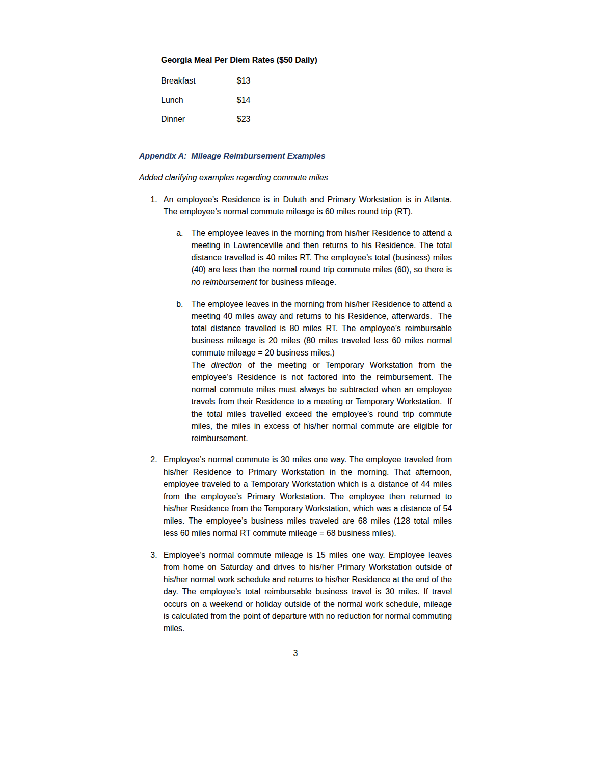Georgia Meal Per Diem Rates ($50 Daily)
| Breakfast | $13 |
| Lunch | $14 |
| Dinner | $23 |
Appendix A: Mileage Reimbursement Examples
Added clarifying examples regarding commute miles
An employee’s Residence is in Duluth and Primary Workstation is in Atlanta. The employee’s normal commute mileage is 60 miles round trip (RT).
The employee leaves in the morning from his/her Residence to attend a meeting in Lawrenceville and then returns to his Residence. The total distance travelled is 40 miles RT. The employee’s total (business) miles (40) are less than the normal round trip commute miles (60), so there is no reimbursement for business mileage.
The employee leaves in the morning from his/her Residence to attend a meeting 40 miles away and returns to his Residence, afterwards. The total distance travelled is 80 miles RT. The employee’s reimbursable business mileage is 20 miles (80 miles traveled less 60 miles normal commute mileage = 20 business miles.)
The direction of the meeting or Temporary Workstation from the employee’s Residence is not factored into the reimbursement. The normal commute miles must always be subtracted when an employee travels from their Residence to a meeting or Temporary Workstation. If the total miles travelled exceed the employee’s round trip commute miles, the miles in excess of his/her normal commute are eligible for reimbursement.
Employee’s normal commute is 30 miles one way. The employee traveled from his/her Residence to Primary Workstation in the morning. That afternoon, employee traveled to a Temporary Workstation which is a distance of 44 miles from the employee’s Primary Workstation. The employee then returned to his/her Residence from the Temporary Workstation, which was a distance of 54 miles. The employee’s business miles traveled are 68 miles (128 total miles less 60 miles normal RT commute mileage = 68 business miles).
Employee’s normal commute mileage is 15 miles one way. Employee leaves from home on Saturday and drives to his/her Primary Workstation outside of his/her normal work schedule and returns to his/her Residence at the end of the day. The employee’s total reimbursable business travel is 30 miles. If travel occurs on a weekend or holiday outside of the normal work schedule, mileage is calculated from the point of departure with no reduction for normal commuting miles.
3